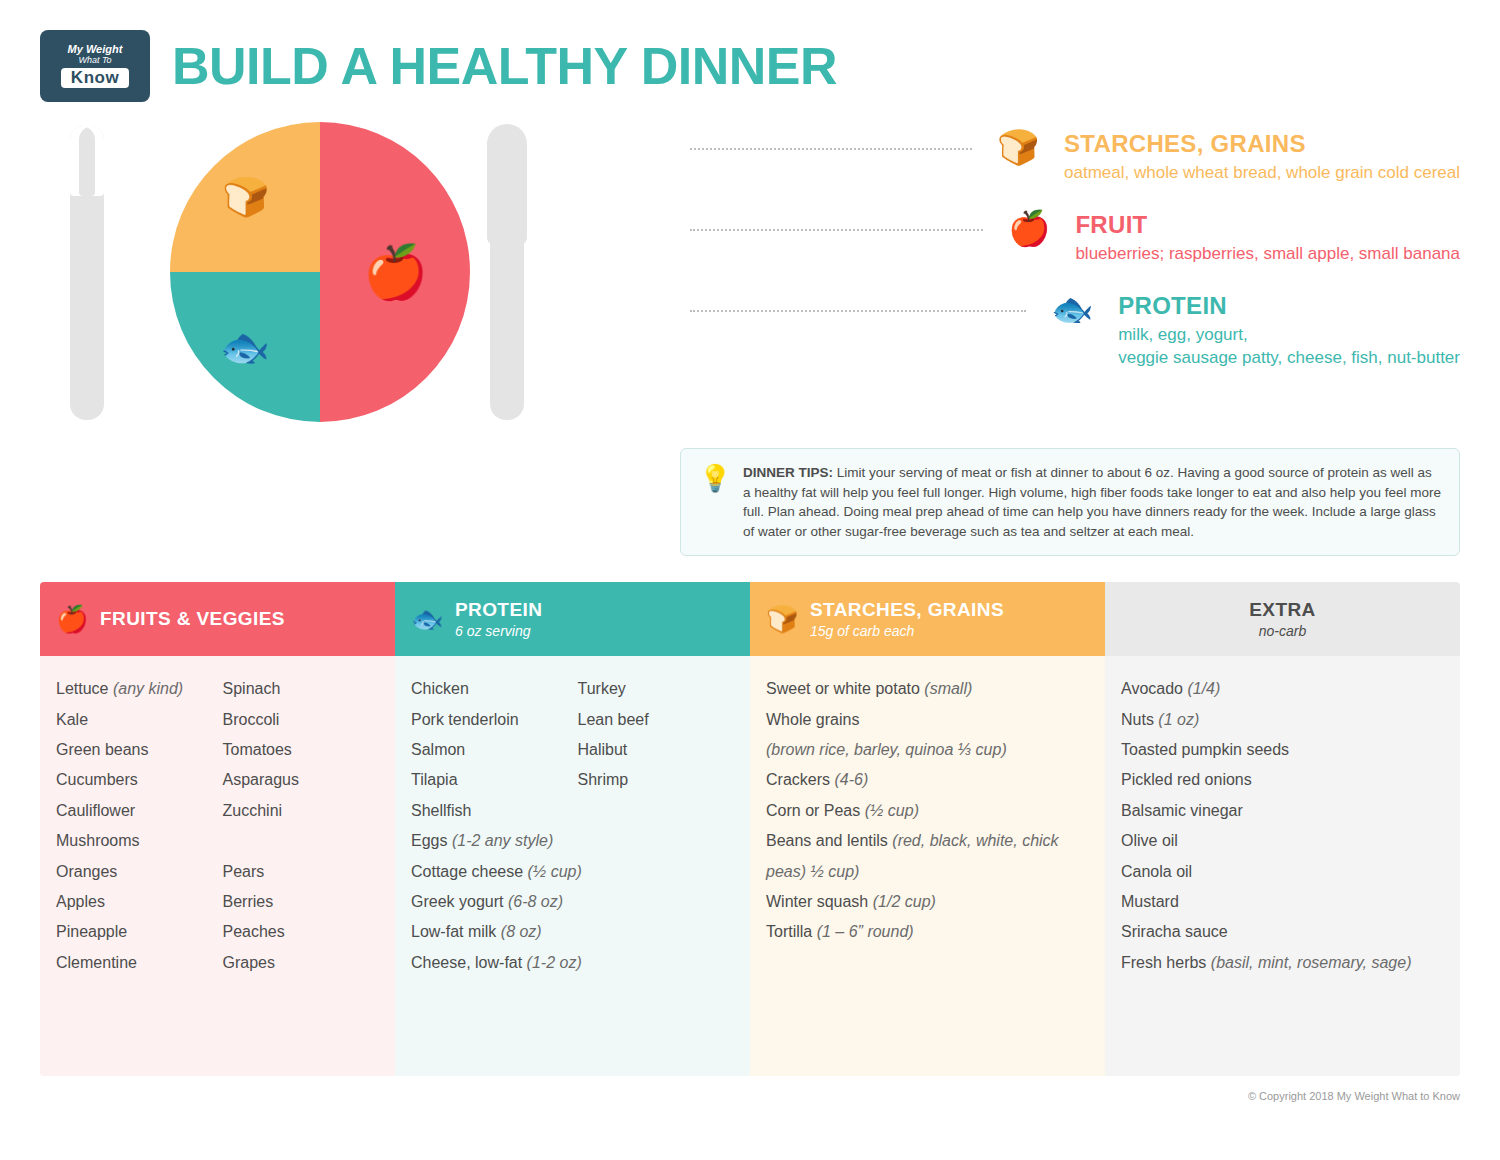My Weight What To Know
Build a Healthy Dinner
🍞
🐟
🍎
🍞
Starches, Grains
oatmeal, whole wheat bread, whole grain cold cereal
🍎
Fruit
blueberries; raspberries, small apple, small banana
🐟
Protein
milk, egg, yogurt,
veggie sausage patty, cheese, fish, nut-butter
💡
DINNER TIPS: Limit your serving of meat or fish at dinner to about 6 oz. Having a good source of protein as well as a healthy fat will help you feel full longer. High volume, high fiber foods take longer to eat and also help you feel more full. Plan ahead. Doing meal prep ahead of time can help you have dinners ready for the week. Include a large glass of water or other sugar-free beverage such as tea and seltzer at each meal.
🍎
Fruits & Veggies
🐟
Protein6 oz serving
🍞
Starches, Grains15g of carb each
Extrano-carb
Lettuce (any kind)
Kale
Green beans
Cucumbers
Cauliflower
Mushrooms
Oranges
Apples
Pineapple
Clementine
Spinach
Broccoli
Tomatoes
Asparagus
Zucchini
Pears
Berries
Peaches
Grapes
Chicken
Pork tenderloin
Salmon
Tilapia
Shellfish
Turkey
Lean beef
Halibut
Shrimp
Eggs (1-2 any style)
Cottage cheese (½ cup)
Greek yogurt (6-8 oz)
Low-fat milk (8 oz)
Cheese, low-fat (1-2 oz)
Sweet or white potato (small)
Whole grains
(brown rice, barley, quinoa ⅓ cup)
Crackers (4-6)
Corn or Peas (½ cup)
Beans and lentils (red, black, white, chick peas) ½ cup)
Winter squash (1/2 cup)
Tortilla (1 – 6” round)
Avocado (1/4)
Nuts (1 oz)
Toasted pumpkin seeds
Pickled red onions
Balsamic vinegar
Olive oil
Canola oil
Mustard
Sriracha sauce
Fresh herbs (basil, mint, rosemary, sage)
© Copyright 2018 My Weight What to Know